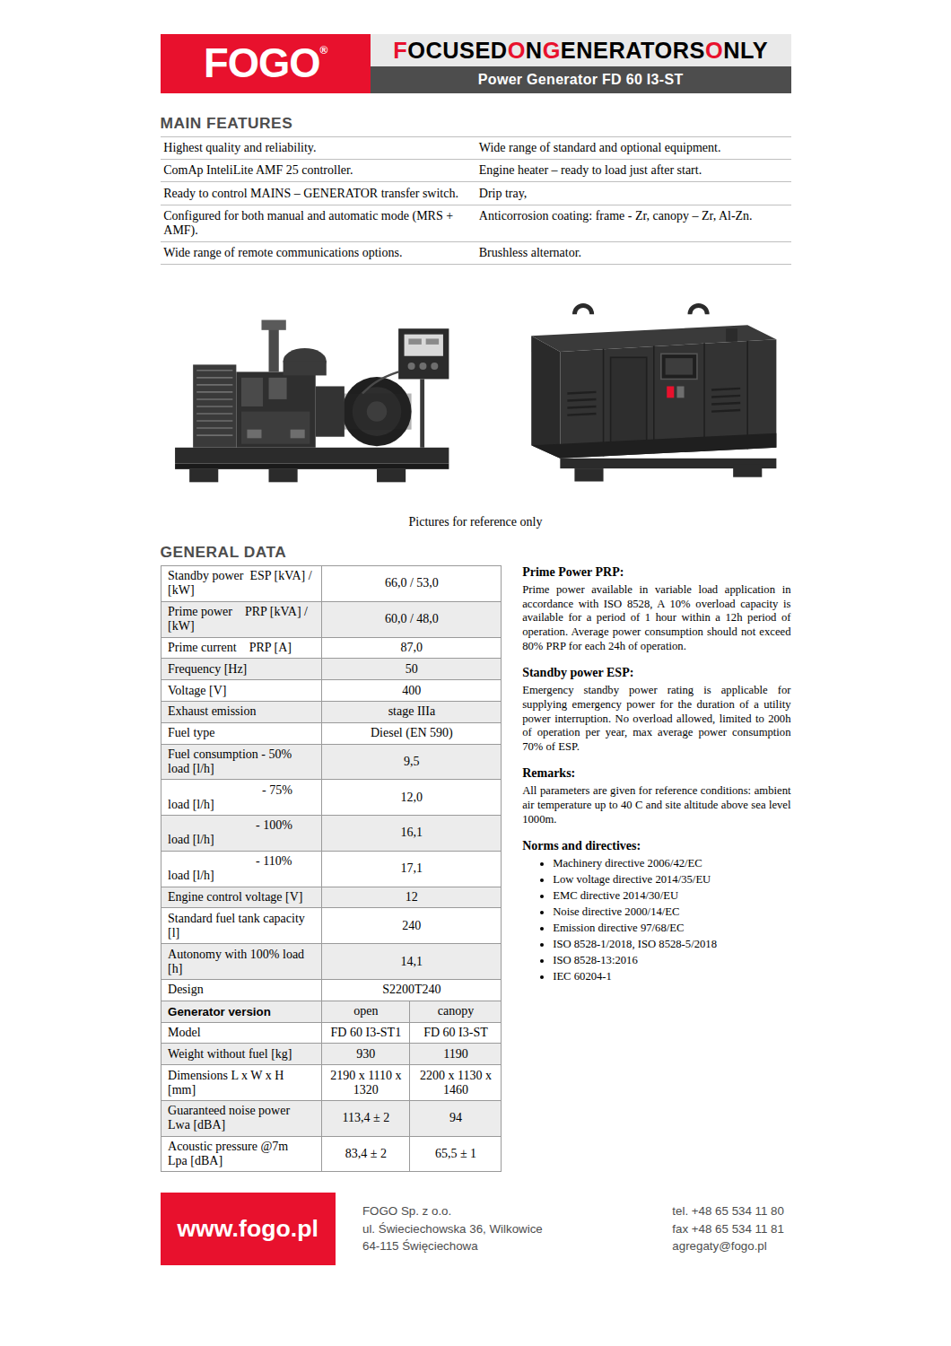FOGO®
FOCUSED ON GENERATORS ONLY
Power Generator FD 60 I3-ST
MAIN FEATURES
| Highest quality and reliability. | Wide range of standard and optional equipment. |
| ComAp InteliLite AMF 25 controller. | Engine heater – ready to load just after start. |
| Ready to control MAINS – GENERATOR transfer switch. | Drip tray, |
| Configured for both manual and automatic mode (MRS + AMF). | Anticorrosion coating: frame - Zr, canopy – Zr, Al-Zn. |
| Wide range of remote communications options. | Brushless alternator. |
Pictures for reference only
GENERAL DATA
| Standby power ESP [kVA] / [kW] | 66,0 / 53,0 |
| Prime power PRP [kVA] / [kW] | 60,0 / 48,0 |
| Prime current PRP [A] | 87,0 |
| Frequency [Hz] | 50 |
| Voltage [V] | 400 |
| Exhaust emission | stage IIIa |
| Fuel type | Diesel (EN 590) |
| Fuel consumption - 50% load [l/h] | 9,5 |
| - 75% load [l/h] | 12,0 |
| - 100% load [l/h] | 16,1 |
| - 110% load [l/h] | 17,1 |
| Engine control voltage [V] | 12 |
| Standard fuel tank capacity [l] | 240 |
| Autonomy with 100% load [h] | 14,1 |
| Design | S2200T240 |
| Generator version | open | canopy |
| Model | FD 60 I3-ST1 | FD 60 I3-ST |
| Weight without fuel [kg] | 930 | 1190 |
| Dimensions L x W x H [mm] | 2190 x 1110 x 1320 | 2200 x 1130 x 1460 |
| Guaranteed noise power Lwa [dBA] | 113,4 ± 2 | 94 |
| Acoustic pressure @7m Lpa [dBA] | 83,4 ± 2 | 65,5 ± 1 |
Prime Power PRP:
Prime power available in variable load application in accordance with ISO 8528, A 10% overload capacity is available for a period of 1 hour within a 12h period of operation. Average power consumption should not exceed 80% PRP for each 24h of operation.
Standby power ESP:
Emergency standby power rating is applicable for supplying emergency power for the duration of a utility power interruption. No overload allowed, limited to 200h of operation per year, max average power consumption 70% of ESP.
Remarks:
All parameters are given for reference conditions: ambient air temperature up to 40 C and site altitude above sea level 1000m.
Norms and directives:
Machinery directive 2006/42/EC
Low voltage directive 2014/35/EU
EMC directive 2014/30/EU
Noise directive 2000/14/EC
Emission directive 97/68/EC
ISO 8528-1/2018, ISO 8528-5/2018
ISO 8528-13:2016
IEC 60204-1
www.fogo.pl
FOGO Sp. z o.o.
ul. Świeciechowska 36, Wilkowice
64-115 Święciechowa
tel. +48 65 534 11 80
fax +48 65 534 11 81
agregaty@fogo.pl